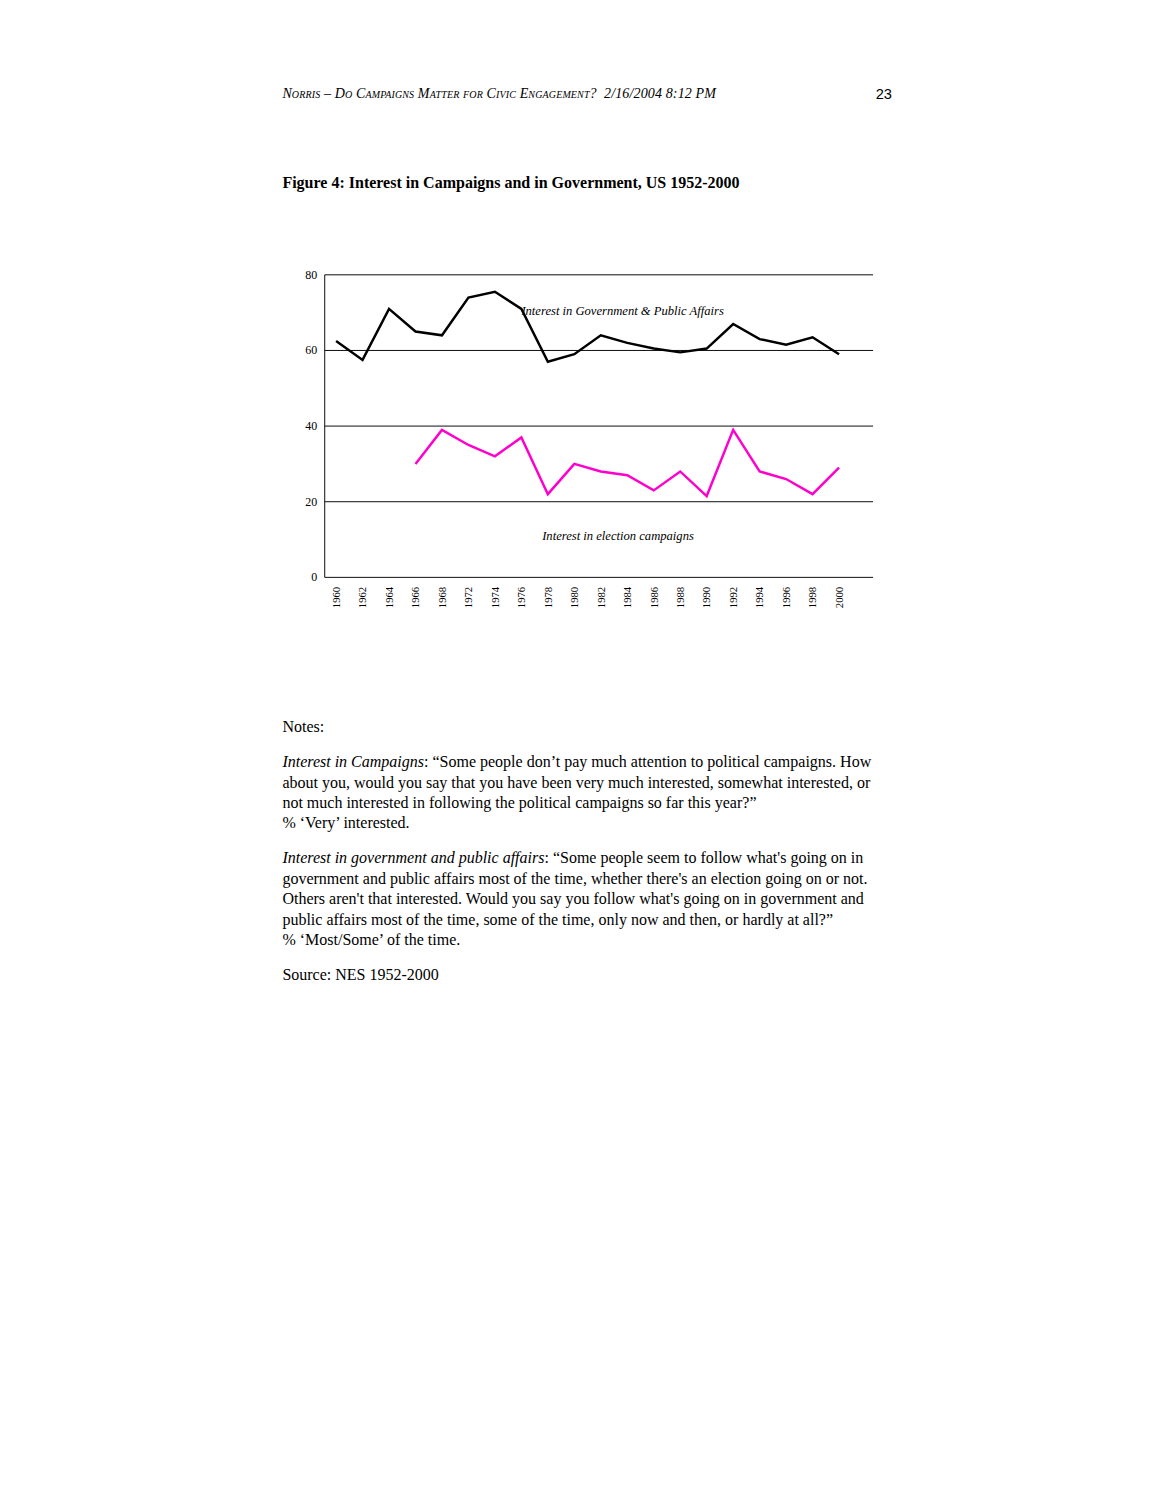23
Norris – Do Campaigns Matter for Civic Engagement? 2/16/2004 8:12 PM
Figure 4: Interest in Campaigns and in Government, US 1952-2000
80 60 40 20 0 Interest in Government & Public Affairs Interest in election campaigns 1960 1962 1964 1966 1968 1972 1974 1976 1978 1980 1982 1984 1986 1988 1990 1992 1994 1996 1998 2000
Notes:
Interest in Campaigns: “Some people don’t pay much attention to political campaigns. How about you, would you say that you have been very much interested, somewhat interested, or not much interested in following the political campaigns so far this year?”
% ‘Very’ interested.
Interest in government and public affairs: “Some people seem to follow what's going on in government and public affairs most of the time, whether there's an election going on or not. Others aren't that interested. Would you say you follow what's going on in government and public affairs most of the time, some of the time, only now and then, or hardly at all?”
% ‘Most/Some’ of the time.
Source: NES 1952-2000